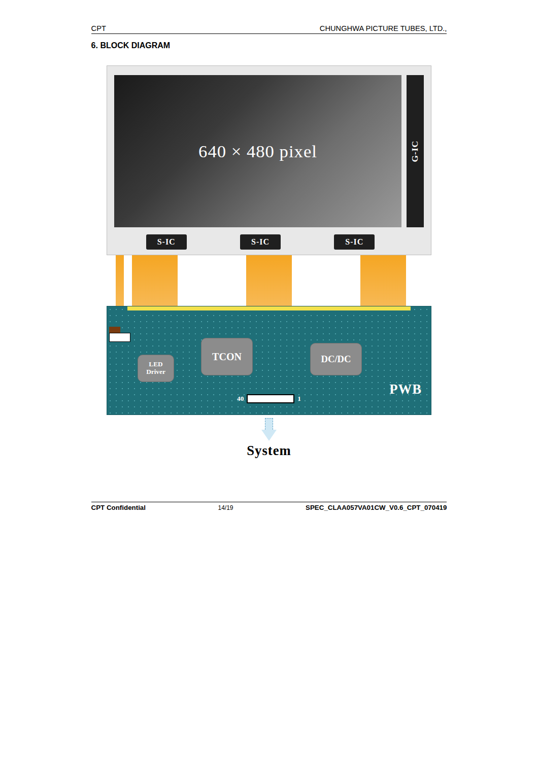CPT
CHUNGHWA PICTURE TUBES, LTD.,
6. BLOCK DIAGRAM
640 × 480 pixel
G-IC
S-IC
S-IC
S-IC
LED
Driver
TCON
DC/DC
PWB
40
1
System
CPT Confidential
14/19
SPEC_CLAA057VA01CW_V0.6_CPT_070419